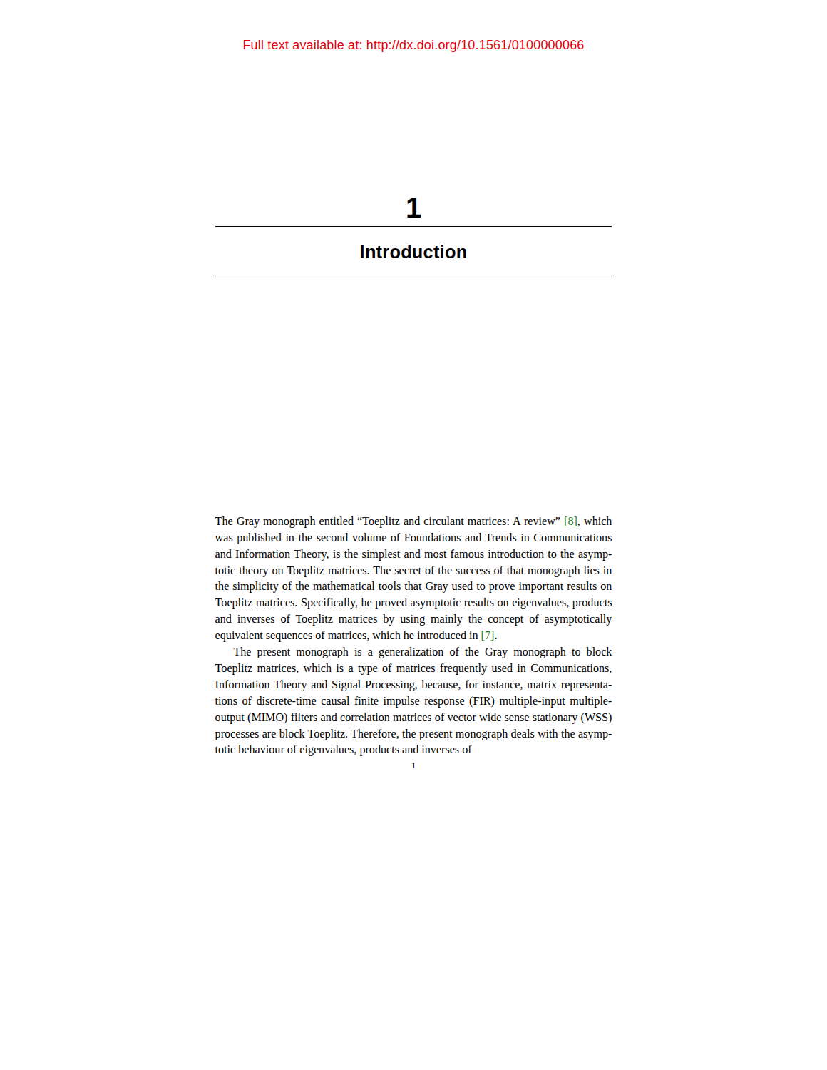Full text available at: http://dx.doi.org/10.1561/0100000066
1
Introduction
The Gray monograph entitled “Toeplitz and circulant matrices: A review” [8], which was published in the second volume of Foundations and Trends in Communications and Information Theory, is the simplest and most famous introduction to the asymptotic theory on Toeplitz matrices. The secret of the success of that monograph lies in the simplicity of the mathematical tools that Gray used to prove important results on Toeplitz matrices. Specifically, he proved asymptotic results on eigenvalues, products and inverses of Toeplitz matrices by using mainly the concept of asymptotically equivalent sequences of matrices, which he introduced in [7].
The present monograph is a generalization of the Gray monograph to block Toeplitz matrices, which is a type of matrices frequently used in Communications, Information Theory and Signal Processing, because, for instance, matrix representations of discrete-time causal finite impulse response (FIR) multiple-input multiple-output (MIMO) filters and correlation matrices of vector wide sense stationary (WSS) processes are block Toeplitz. Therefore, the present monograph deals with the asymptotic behaviour of eigenvalues, products and inverses of
1